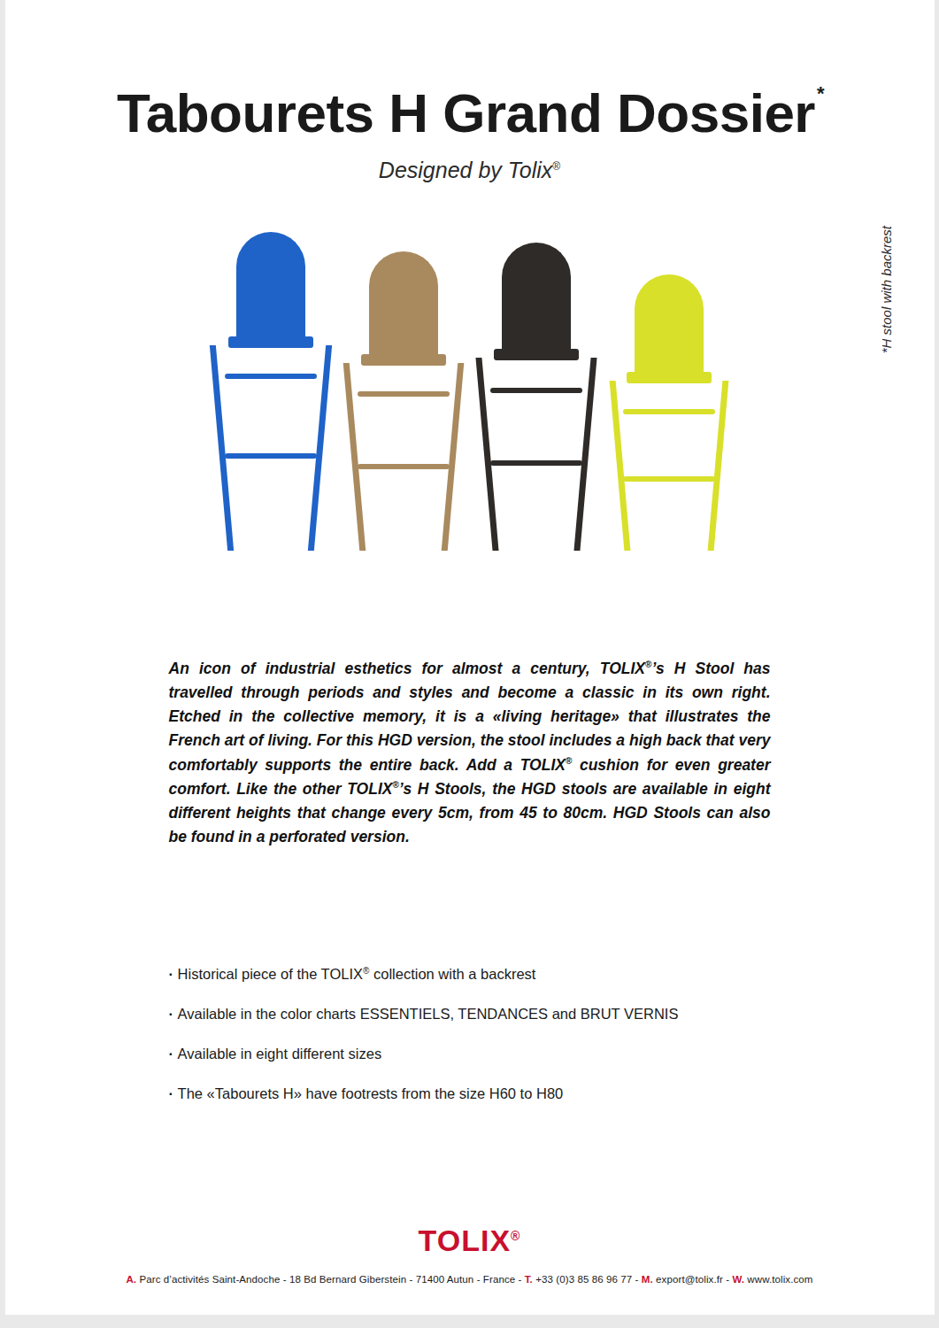Tabourets H Grand Dossier*
Designed by Tolix®
*H stool with backrest
An icon of industrial esthetics for almost a century, TOLIX®’s H Stool has travelled through periods and styles and become a classic in its own right. Etched in the collective memory, it is a «living heritage» that illustrates the French art of living. For this HGD version, the stool includes a high back that very comfortably supports the entire back. Add a TOLIX® cushion for even greater comfort. Like the other TOLIX®’s H Stools, the HGD stools are available in eight different heights that change every 5cm, from 45 to 80cm. HGD Stools can also be found in a perforated version.
Historical piece of the TOLIX® collection with a backrest
Available in the color charts ESSENTIELS, TENDANCES and BRUT VERNIS
Available in eight different sizes
The «Tabourets H» have footrests from the size H60 to H80
TOLIX®
A. Parc d’activités Saint-Andoche - 18 Bd Bernard Giberstein - 71400 Autun - France - T. +33 (0)3 85 86 96 77 - M. export@tolix.fr - W. www.tolix.com